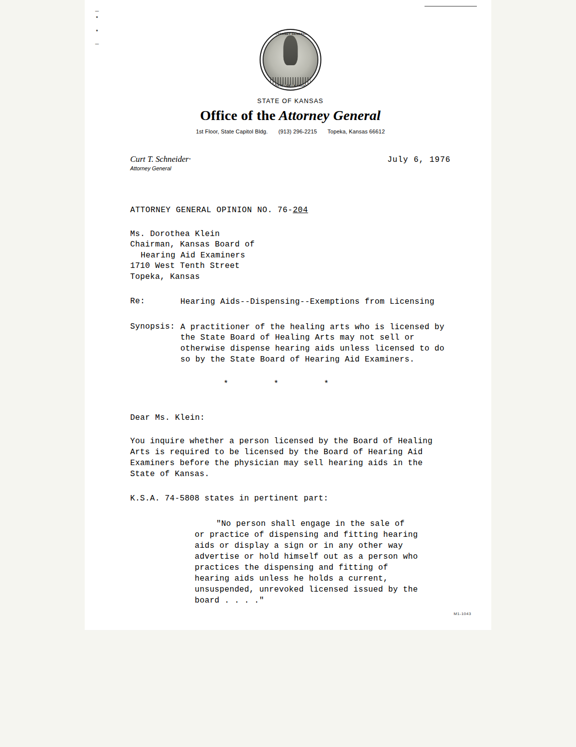— • • —
ATTORNEY GENERAL
STATE · OF · KANSAS
STATE OF KANSAS
Office of the Attorney General
1st Floor, State Capitol Bldg. (913) 296-2215 Topeka, Kansas 66612
Curt T. Schneider·
Attorney General
July 6, 1976
ATTORNEY GENERAL OPINION NO. 76-204
Ms. Dorothea Klein
Chairman, Kansas Board of
Hearing Aid Examiners 1710 West Tenth Street
Topeka, Kansas
Re:
Hearing Aids--Dispensing--Exemptions from Licensing
Synopsis:
A practitioner of the healing arts who is licensed by the State Board of Healing Arts may not sell or otherwise dispense hearing aids unless licensed to do so by the State Board of Hearing Aid Examiners.
***
Dear Ms. Klein:
You inquire whether a person licensed by the Board of Healing Arts is required to be licensed by the Board of Hearing Aid Examiners before the physician may sell hearing aids in the State of Kansas.
K.S.A. 74-5808 states in pertinent part:
"No person shall engage in the sale of or practice of dispensing and fitting hearing aids or display a sign or in any other way advertise or hold himself out as a person who practices the dispensing and fitting of hearing aids unless he holds a current, unsuspended, unrevoked licensed issued by the board . . . ."
M1-1043